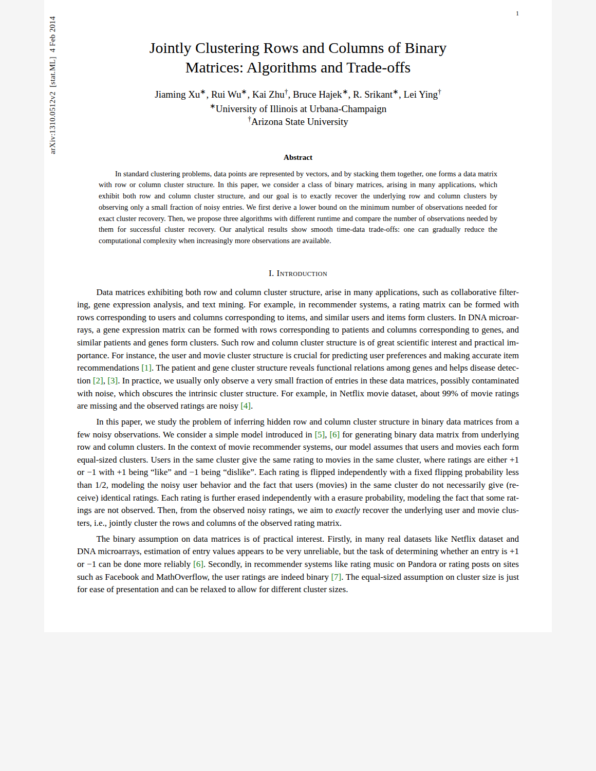1
arXiv:1310.0512v2 [stat.ML] 4 Feb 2014
Jointly Clustering Rows and Columns of Binary
Matrices: Algorithms and Trade-offs
Jiaming Xu∗, Rui Wu∗, Kai Zhu†, Bruce Hajek∗, R. Srikant∗, Lei Ying†
∗University of Illinois at Urbana-Champaign
†Arizona State University
Abstract
In standard clustering problems, data points are represented by vectors, and by stacking them together, one forms a data matrix with row or column cluster structure. In this paper, we consider a class of binary matrices, arising in many applications, which exhibit both row and column cluster structure, and our goal is to exactly recover the underlying row and column clusters by observing only a small fraction of noisy entries. We first derive a lower bound on the minimum number of observations needed for exact cluster recovery. Then, we propose three algorithms with different runtime and compare the number of observations needed by them for successful cluster recovery. Our analytical results show smooth time-data trade-offs: one can gradually reduce the computational complexity when increasingly more observations are available.
I. Introduction
Data matrices exhibiting both row and column cluster structure, arise in many applications, such as collaborative filtering, gene expression analysis, and text mining. For example, in recommender systems, a rating matrix can be formed with rows corresponding to users and columns corresponding to items, and similar users and items form clusters. In DNA microarrays, a gene expression matrix can be formed with rows corresponding to patients and columns corresponding to genes, and similar patients and genes form clusters. Such row and column cluster structure is of great scientific interest and practical importance. For instance, the user and movie cluster structure is crucial for predicting user preferences and making accurate item recommendations [1]. The patient and gene cluster structure reveals functional relations among genes and helps disease detection [2], [3]. In practice, we usually only observe a very small fraction of entries in these data matrices, possibly contaminated with noise, which obscures the intrinsic cluster structure. For example, in Netflix movie dataset, about 99% of movie ratings are missing and the observed ratings are noisy [4].
In this paper, we study the problem of inferring hidden row and column cluster structure in binary data matrices from a few noisy observations. We consider a simple model introduced in [5], [6] for generating binary data matrix from underlying row and column clusters. In the context of movie recommender systems, our model assumes that users and movies each form equal-sized clusters. Users in the same cluster give the same rating to movies in the same cluster, where ratings are either +1 or −1 with +1 being “like” and −1 being “dislike”. Each rating is flipped independently with a fixed flipping probability less than 1/2, modeling the noisy user behavior and the fact that users (movies) in the same cluster do not necessarily give (receive) identical ratings. Each rating is further erased independently with a erasure probability, modeling the fact that some ratings are not observed. Then, from the observed noisy ratings, we aim to exactly recover the underlying user and movie clusters, i.e., jointly cluster the rows and columns of the observed rating matrix.
The binary assumption on data matrices is of practical interest. Firstly, in many real datasets like Netflix dataset and DNA microarrays, estimation of entry values appears to be very unreliable, but the task of determining whether an entry is +1 or −1 can be done more reliably [6]. Secondly, in recommender systems like rating music on Pandora or rating posts on sites such as Facebook and MathOverflow, the user ratings are indeed binary [7]. The equal-sized assumption on cluster size is just for ease of presentation and can be relaxed to allow for different cluster sizes.